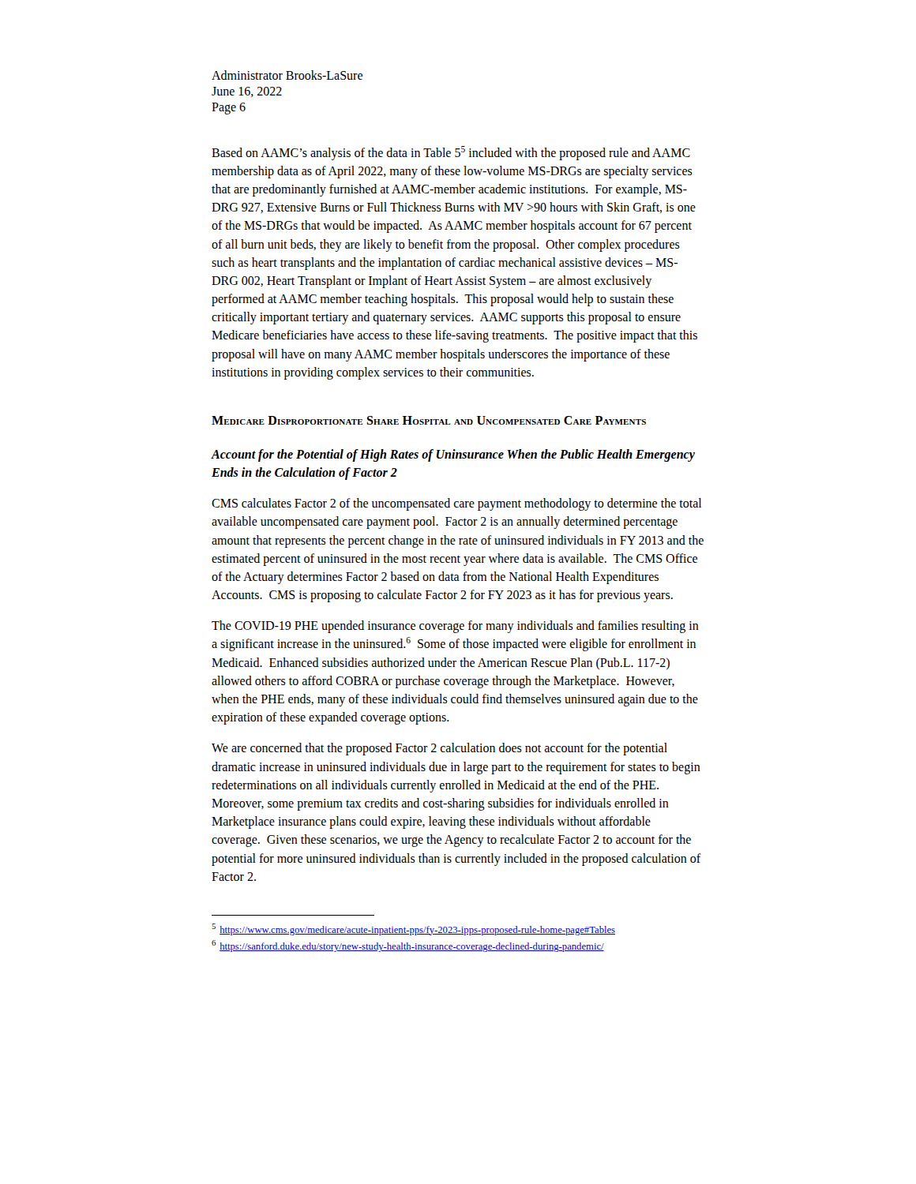Administrator Brooks-LaSure
June 16, 2022
Page 6
Based on AAMC’s analysis of the data in Table 55 included with the proposed rule and AAMC membership data as of April 2022, many of these low-volume MS-DRGs are specialty services that are predominantly furnished at AAMC-member academic institutions. For example, MS-DRG 927, Extensive Burns or Full Thickness Burns with MV >90 hours with Skin Graft, is one of the MS-DRGs that would be impacted. As AAMC member hospitals account for 67 percent of all burn unit beds, they are likely to benefit from the proposal. Other complex procedures such as heart transplants and the implantation of cardiac mechanical assistive devices – MS-DRG 002, Heart Transplant or Implant of Heart Assist System – are almost exclusively performed at AAMC member teaching hospitals. This proposal would help to sustain these critically important tertiary and quaternary services. AAMC supports this proposal to ensure Medicare beneficiaries have access to these life-saving treatments. The positive impact that this proposal will have on many AAMC member hospitals underscores the importance of these institutions in providing complex services to their communities.
Medicare Disproportionate Share Hospital and Uncompensated Care Payments
Account for the Potential of High Rates of Uninsurance When the Public Health Emergency Ends in the Calculation of Factor 2
CMS calculates Factor 2 of the uncompensated care payment methodology to determine the total available uncompensated care payment pool. Factor 2 is an annually determined percentage amount that represents the percent change in the rate of uninsured individuals in FY 2013 and the estimated percent of uninsured in the most recent year where data is available. The CMS Office of the Actuary determines Factor 2 based on data from the National Health Expenditures Accounts. CMS is proposing to calculate Factor 2 for FY 2023 as it has for previous years.
The COVID-19 PHE upended insurance coverage for many individuals and families resulting in a significant increase in the uninsured.6 Some of those impacted were eligible for enrollment in Medicaid. Enhanced subsidies authorized under the American Rescue Plan (Pub.L. 117-2) allowed others to afford COBRA or purchase coverage through the Marketplace. However, when the PHE ends, many of these individuals could find themselves uninsured again due to the expiration of these expanded coverage options.
We are concerned that the proposed Factor 2 calculation does not account for the potential dramatic increase in uninsured individuals due in large part to the requirement for states to begin redeterminations on all individuals currently enrolled in Medicaid at the end of the PHE. Moreover, some premium tax credits and cost-sharing subsidies for individuals enrolled in Marketplace insurance plans could expire, leaving these individuals without affordable coverage. Given these scenarios, we urge the Agency to recalculate Factor 2 to account for the potential for more uninsured individuals than is currently included in the proposed calculation of Factor 2.
5 https://www.cms.gov/medicare/acute-inpatient-pps/fy-2023-ipps-proposed-rule-home-page#Tables
6 https://sanford.duke.edu/story/new-study-health-insurance-coverage-declined-during-pandemic/